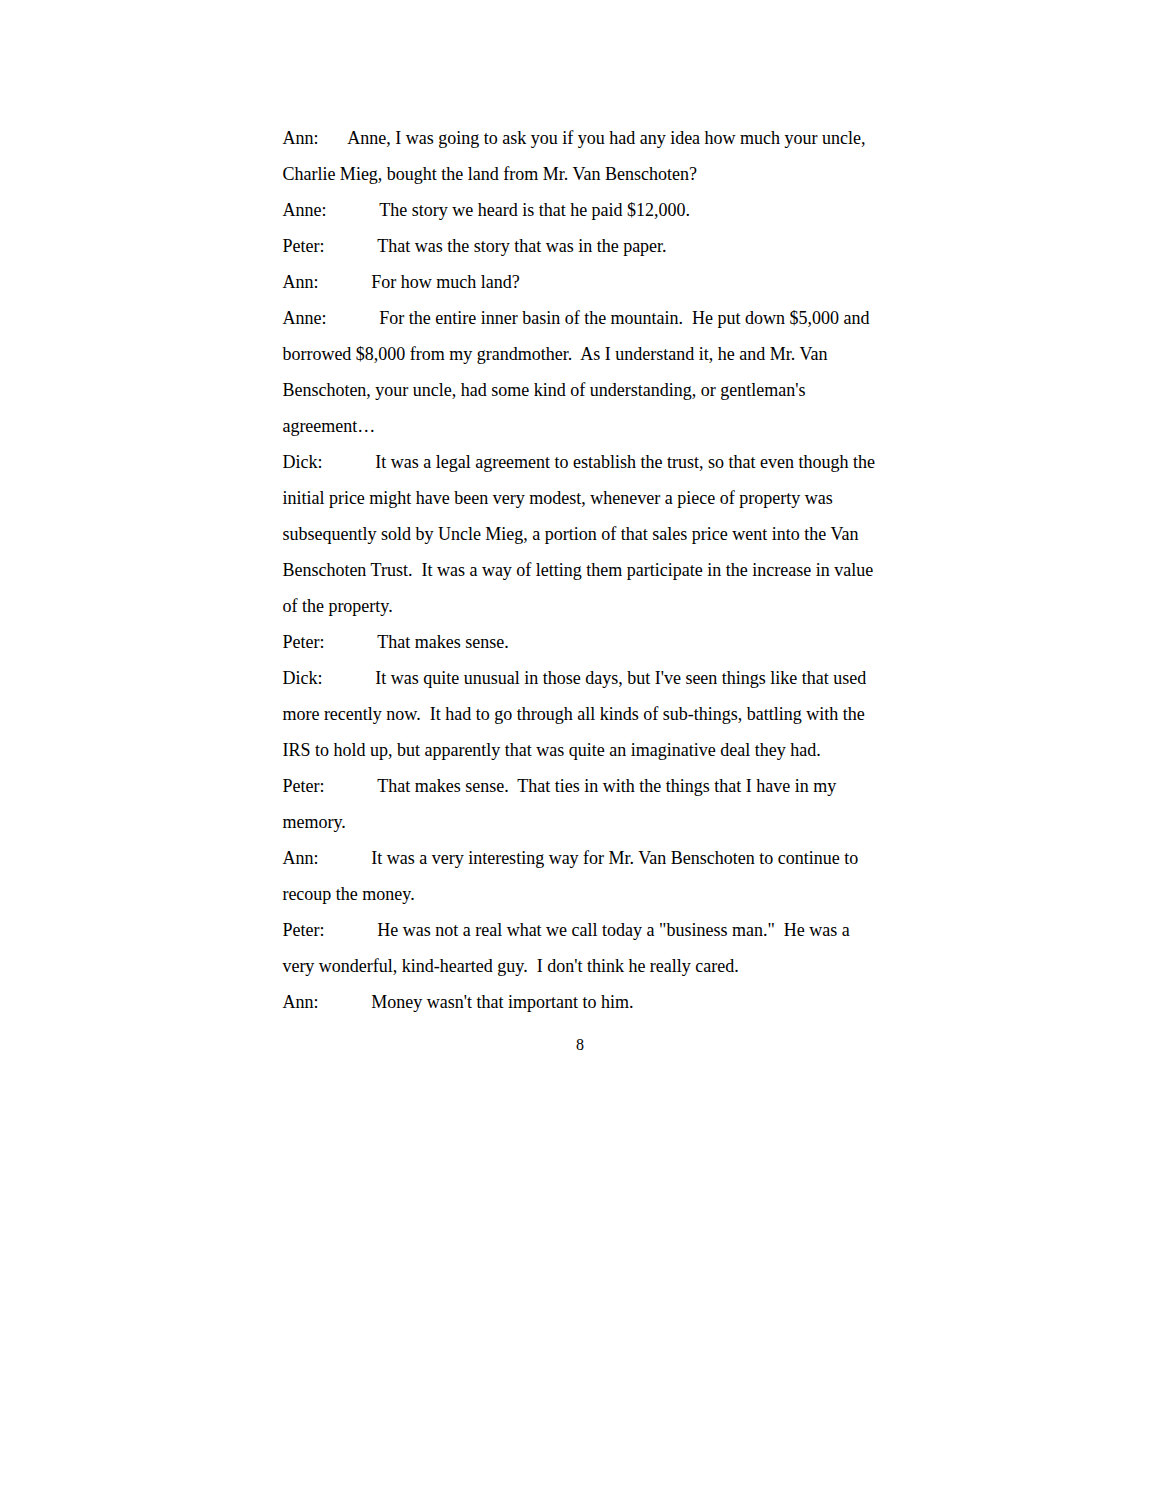Ann: Anne, I was going to ask you if you had any idea how much your uncle, Charlie Mieg, bought the land from Mr. Van Benschoten?
Anne: The story we heard is that he paid $12,000.
Peter: That was the story that was in the paper.
Ann: For how much land?
Anne: For the entire inner basin of the mountain. He put down $5,000 and borrowed $8,000 from my grandmother. As I understand it, he and Mr. Van Benschoten, your uncle, had some kind of understanding, or gentleman's agreement…
Dick: It was a legal agreement to establish the trust, so that even though the initial price might have been very modest, whenever a piece of property was subsequently sold by Uncle Mieg, a portion of that sales price went into the Van Benschoten Trust. It was a way of letting them participate in the increase in value of the property.
Peter: That makes sense.
Dick: It was quite unusual in those days, but I've seen things like that used more recently now. It had to go through all kinds of sub-things, battling with the IRS to hold up, but apparently that was quite an imaginative deal they had.
Peter: That makes sense. That ties in with the things that I have in my memory.
Ann: It was a very interesting way for Mr. Van Benschoten to continue to recoup the money.
Peter: He was not a real what we call today a "business man." He was a very wonderful, kind-hearted guy. I don't think he really cared.
Ann: Money wasn't that important to him.
8